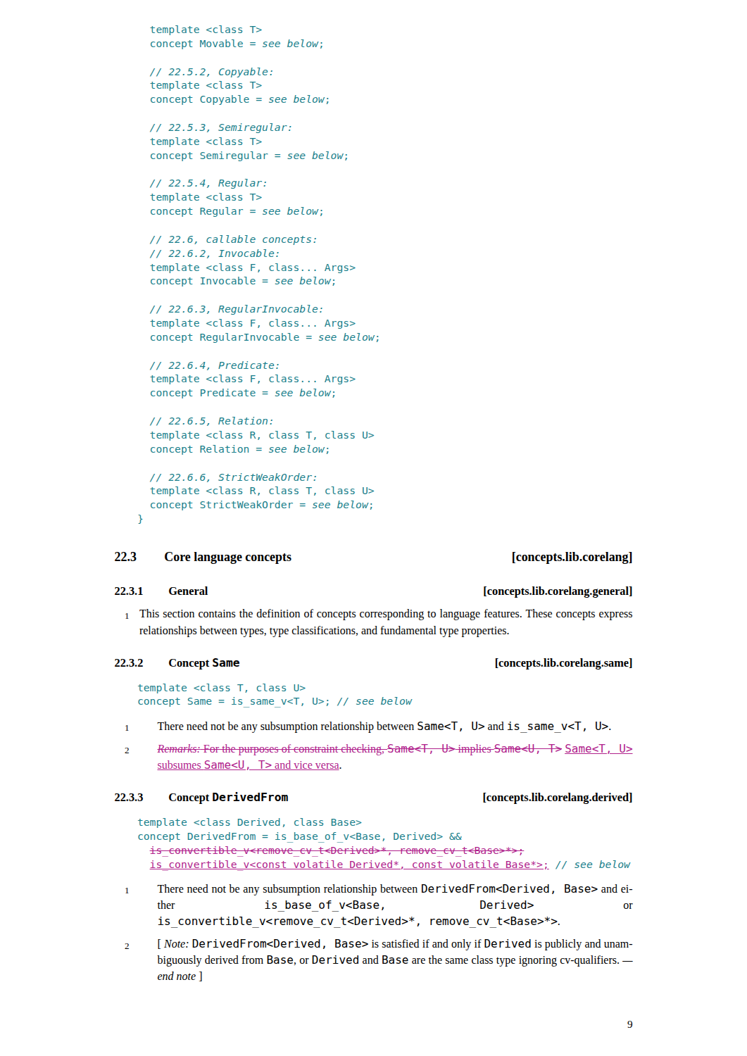template <class T>
  concept Movable = see below;

  // 22.5.2, Copyable:
  template <class T>
  concept Copyable = see below;

  // 22.5.3, Semiregular:
  template <class T>
  concept Semiregular = see below;

  // 22.5.4, Regular:
  template <class T>
  concept Regular = see below;

  // 22.6, callable concepts:
  // 22.6.2, Invocable:
  template <class F, class... Args>
  concept Invocable = see below;

  // 22.6.3, RegularInvocable:
  template <class F, class... Args>
  concept RegularInvocable = see below;

  // 22.6.4, Predicate:
  template <class F, class... Args>
  concept Predicate = see below;

  // 22.6.5, Relation:
  template <class R, class T, class U>
  concept Relation = see below;

  // 22.6.6, StrictWeakOrder:
  template <class R, class T, class U>
  concept StrictWeakOrder = see below;
}
22.3 Core language concepts[concepts.lib.corelang]
22.3.1 General[concepts.lib.corelang.general]
1
This section contains the definition of concepts corresponding to language features. These concepts express relationships between types, type classifications, and fundamental type properties.
22.3.2 Concept Same[concepts.lib.corelang.same]
template <class T, class U>
concept Same = is_same_v<T, U>; // see below
1
There need not be any subsumption relationship between Same<T, U> and is_same_v<T, U>.
2
Remarks: For the purposes of constraint checking, Same<T, U> implies Same<U, T> Same<T, U> subsumes Same<U, T> and vice versa.
22.3.3 Concept DerivedFrom[concepts.lib.corelang.derived]
template <class Derived, class Base>
concept DerivedFrom = is_base_of_v<Base, Derived> &&
  is_convertible_v<remove_cv_t<Derived>*, remove_cv_t<Base>*>;
  is_convertible_v<const volatile Derived*, const volatile Base*>; // see below
1
There need not be any subsumption relationship between DerivedFrom<Derived, Base> and either is_base_of_v<Base, Derived> or is_convertible_v<remove_cv_t<Derived>*, remove_cv_t<Base>*>.
2
[ Note: DerivedFrom<Derived, Base> is satisfied if and only if Derived is publicly and unambiguously derived from Base, or Derived and Base are the same class type ignoring cv-qualifiers. — end note ]
9